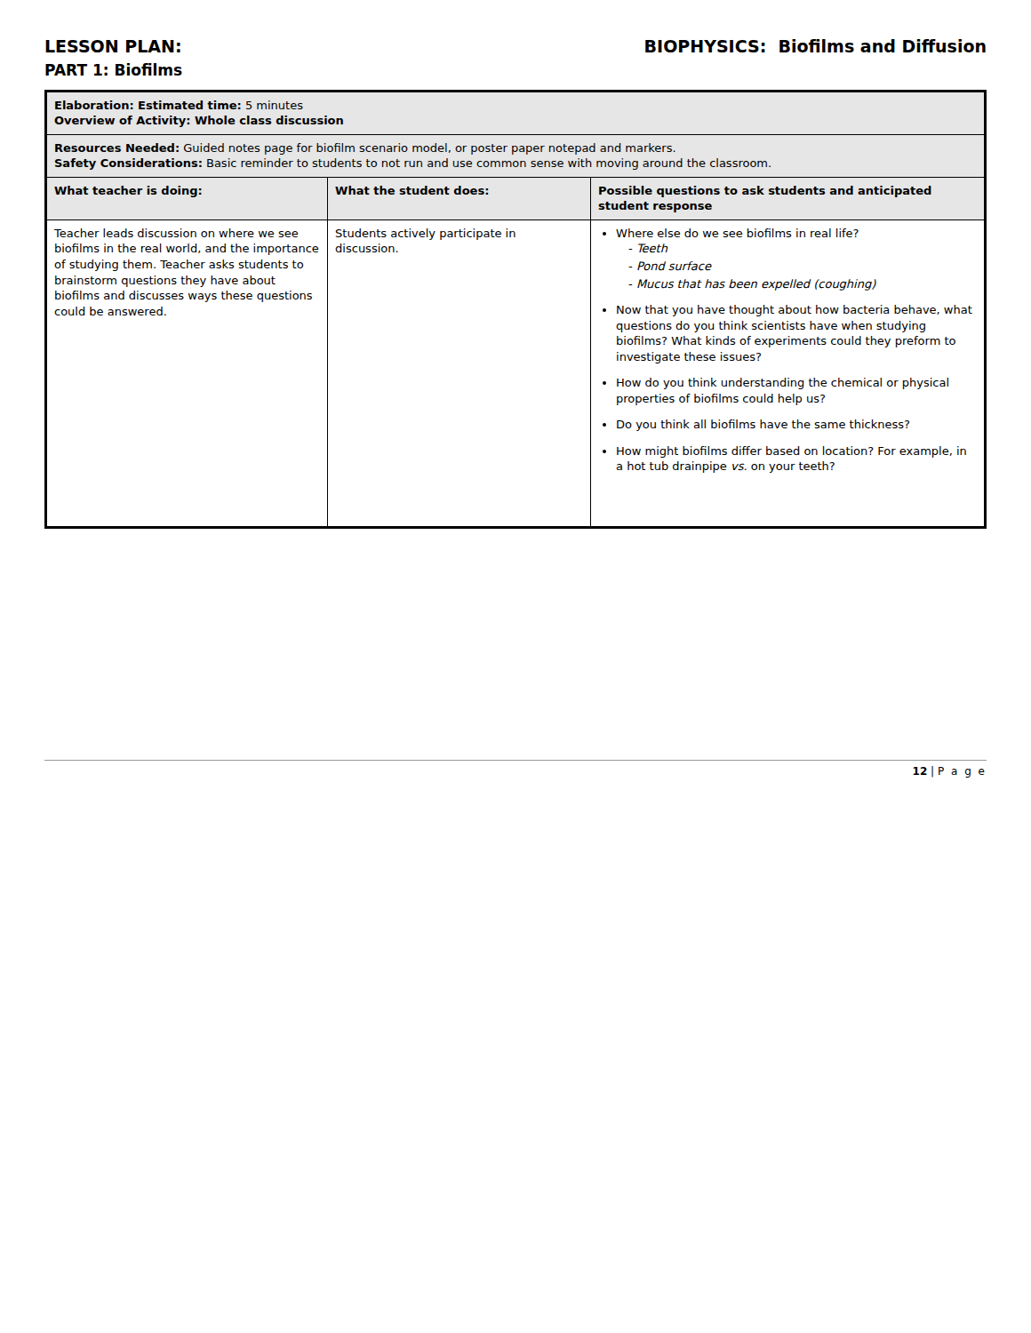LESSON PLAN: BIOPHYSICS: Biofilms and Diffusion
PART 1: Biofilms
| Elaboration: Estimated time: 5 minutes Overview of Activity: Whole class discussion |
| Resources Needed: Guided notes page for biofilm scenario model, or poster paper notepad and markers. Safety Considerations: Basic reminder to students to not run and use common sense with moving around the classroom. |
| What teacher is doing: | What the student does: | Possible questions to ask students and anticipated student response |
| Teacher leads discussion on where we see biofilms in the real world, and the importance of studying them. Teacher asks students to brainstorm questions they have about biofilms and discusses ways these questions could be answered. | Students actively participate in discussion. | Where else do we see biofilms in real life? Teeth Pond surface Mucus that has been expelled (coughing) Now that you have thought about how bacteria behave, what questions do you think scientists have when studying biofilms? What kinds of experiments could they preform to investigate these issues? How do you think understanding the chemical or physical properties of biofilms could help us? Do you think all biofilms have the same thickness? How might biofilms differ based on location? For example, in a hot tub drainpipe vs. on your teeth? |
12 | P a g e